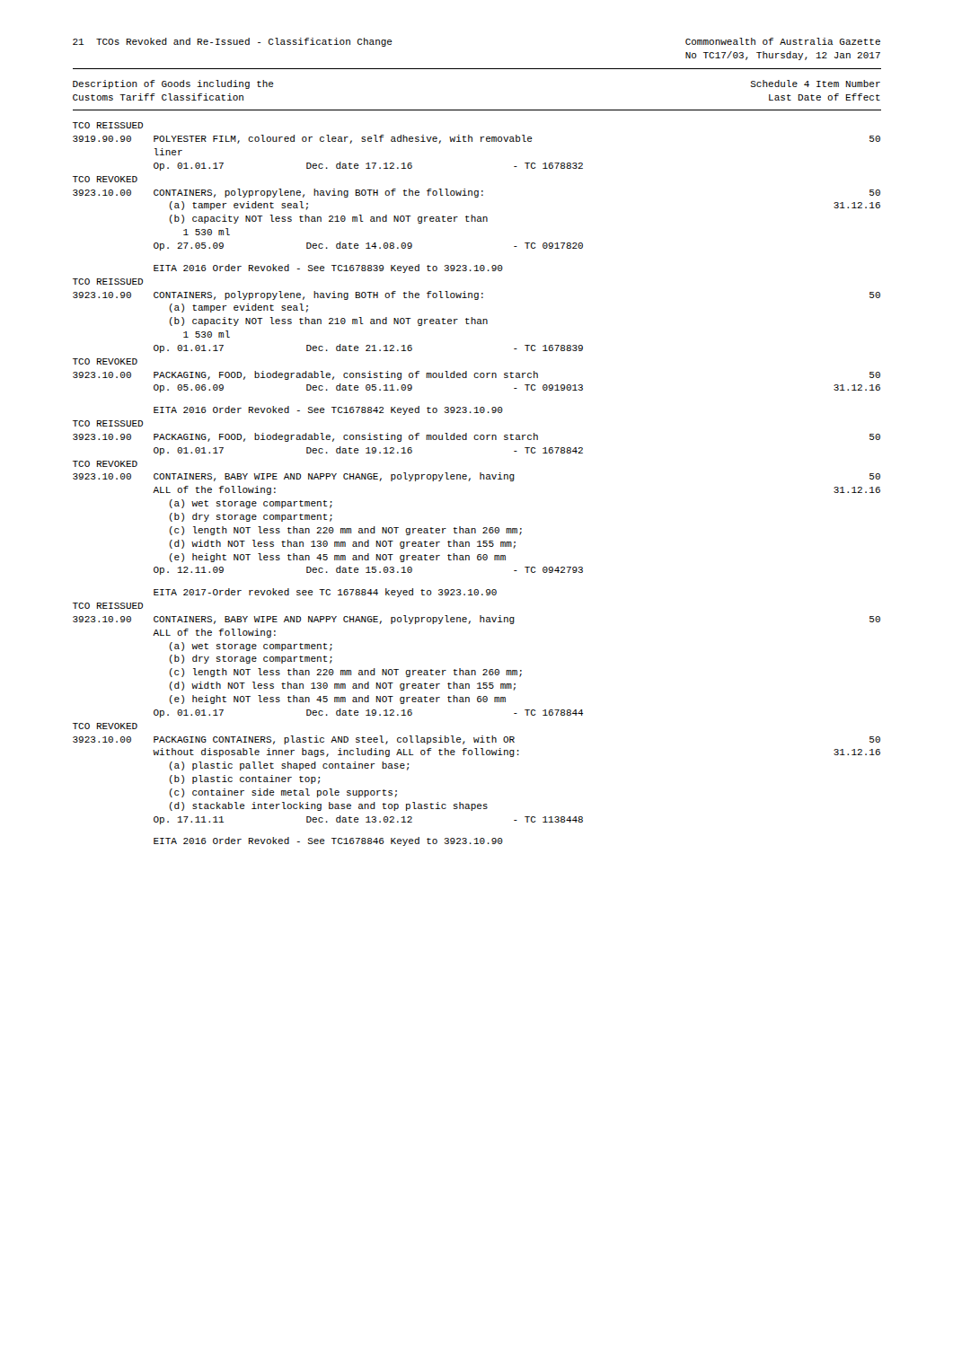21 TCOs Revoked and Re-Issued - Classification Change
Commonwealth of Australia Gazette
No TC17/03, Thursday, 12 Jan 2017
Description of Goods including the Customs Tariff Classification
Schedule 4 Item Number Last Date of Effect
| TCO REISSUED |
| 3919.90.90 | POLYESTER FILM, coloured or clear, self adhesive, with removable liner | 50 |
| | Op. 01.01.17 Dec. date 17.12.16 - TC 1678832 | |
| TCO REVOKED |
| 3923.10.00 | CONTAINERS, polypropylene, having BOTH of the following: (a) tamper evident seal; (b) capacity NOT less than 210 ml and NOT greater than 1 530 ml | 50 31.12.16 |
| | Op. 27.05.09 Dec. date 14.08.09 - TC 0917820 EITA 2016 Order Revoked - See TC1678839 Keyed to 3923.10.90 | |
| TCO REISSUED |
| 3923.10.90 | CONTAINERS, polypropylene, having BOTH of the following: (a) tamper evident seal; (b) capacity NOT less than 210 ml and NOT greater than 1 530 ml | 50 |
| | Op. 01.01.17 Dec. date 21.12.16 - TC 1678839 | |
| TCO REVOKED |
| 3923.10.00 | PACKAGING, FOOD, biodegradable, consisting of moulded corn starch | 50 |
| | Op. 05.06.09 Dec. date 05.11.09 - TC 0919013 EITA 2016 Order Revoked - See TC1678842 Keyed to 3923.10.90 | 31.12.16 |
| TCO REISSUED |
| 3923.10.90 | PACKAGING, FOOD, biodegradable, consisting of moulded corn starch | 50 |
| | Op. 01.01.17 Dec. date 19.12.16 - TC 1678842 | |
| TCO REVOKED |
| 3923.10.00 | CONTAINERS, BABY WIPE AND NAPPY CHANGE, polypropylene, having ALL of the following: (a) wet storage compartment; (b) dry storage compartment; (c) length NOT less than 220 mm and NOT greater than 260 mm; (d) width NOT less than 130 mm and NOT greater than 155 mm; (e) height NOT less than 45 mm and NOT greater than 60 mm | 50 31.12.16 |
| | Op. 12.11.09 Dec. date 15.03.10 - TC 0942793 EITA 2017-Order revoked see TC 1678844 keyed to 3923.10.90 | |
| TCO REISSUED |
| 3923.10.90 | CONTAINERS, BABY WIPE AND NAPPY CHANGE, polypropylene, having ALL of the following: (a) wet storage compartment; (b) dry storage compartment; (c) length NOT less than 220 mm and NOT greater than 260 mm; (d) width NOT less than 130 mm and NOT greater than 155 mm; (e) height NOT less than 45 mm and NOT greater than 60 mm | 50 |
| | Op. 01.01.17 Dec. date 19.12.16 - TC 1678844 | |
| TCO REVOKED |
| 3923.10.00 | PACKAGING CONTAINERS, plastic AND steel, collapsible, with OR without disposable inner bags, including ALL of the following: (a) plastic pallet shaped container base; (b) plastic container top; (c) container side metal pole supports; (d) stackable interlocking base and top plastic shapes | 50 31.12.16 |
| | Op. 17.11.11 Dec. date 13.02.12 - TC 1138448 EITA 2016 Order Revoked - See TC1678846 Keyed to 3923.10.90 | |